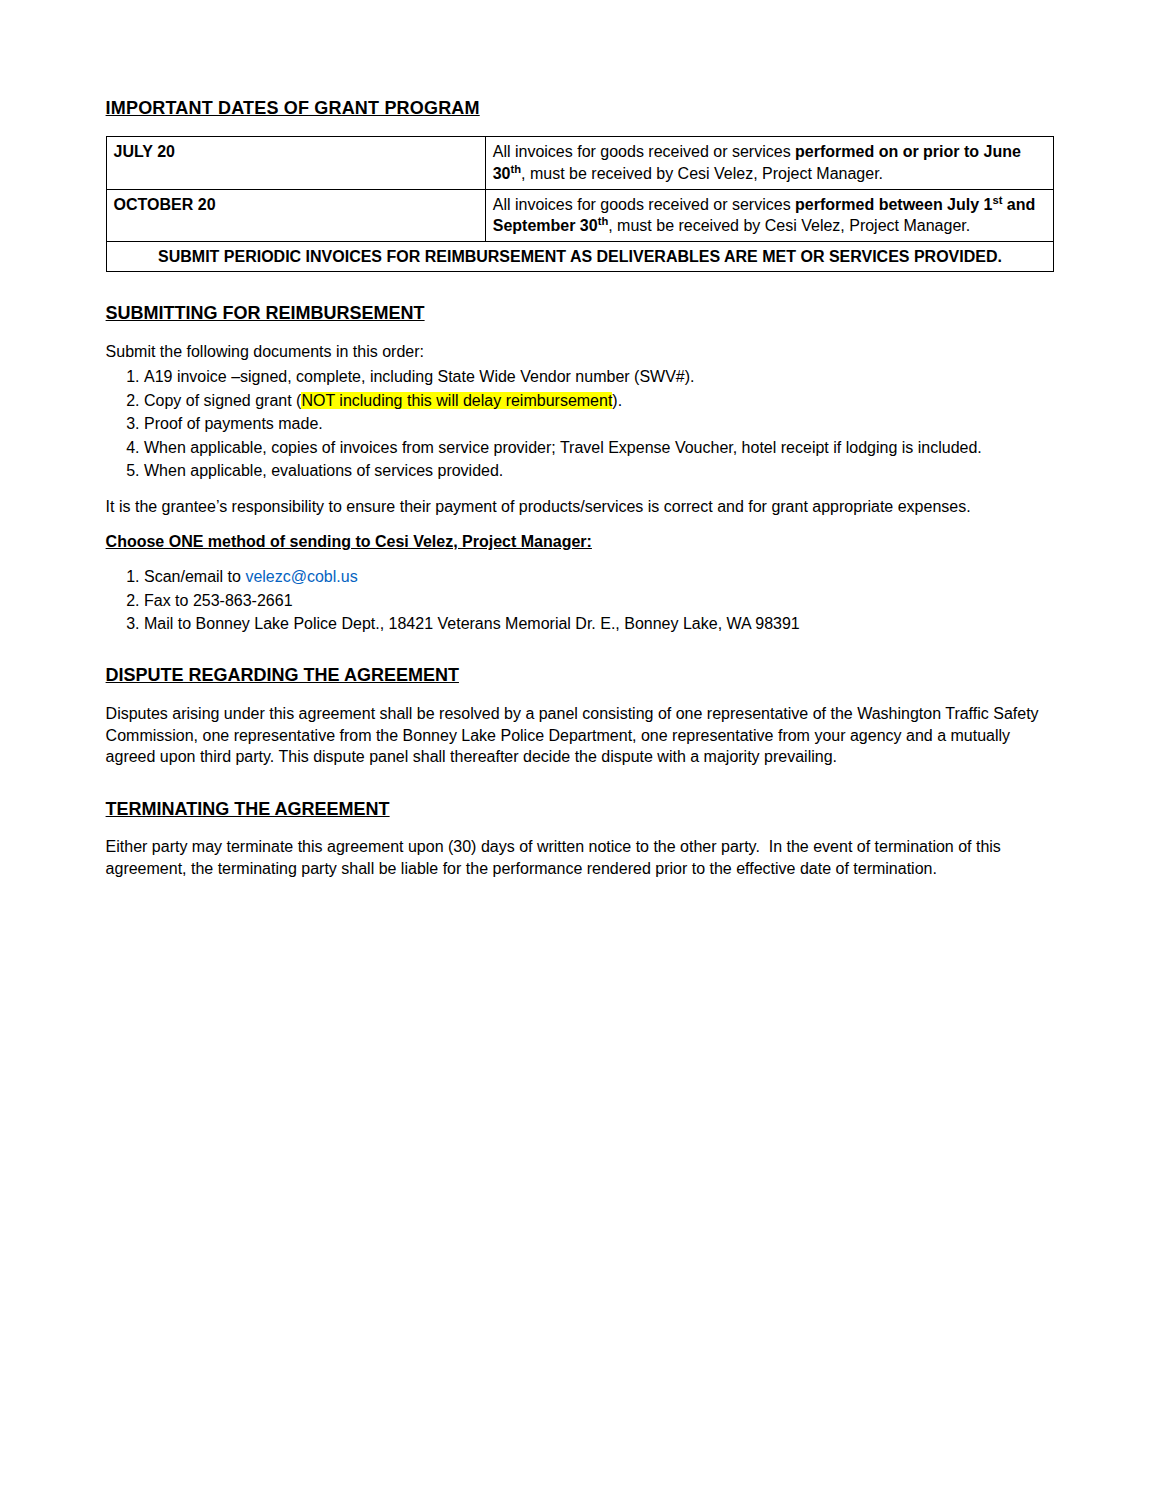IMPORTANT DATES OF GRANT PROGRAM
| JULY 20 | All invoices for goods received or services performed on or prior to June 30 th , must be received by Cesi Velez, Project Manager. |
| OCTOBER 20 | All invoices for goods received or services performed between July 1 st and September 30 th , must be received by Cesi Velez, Project Manager. |
| SUBMIT PERIODIC INVOICES FOR REIMBURSEMENT AS DELIVERABLES ARE MET OR SERVICES PROVIDED. |
SUBMITTING FOR REIMBURSEMENT
Submit the following documents in this order:
A19 invoice –signed, complete, including State Wide Vendor number (SWV#).
Copy of signed grant (NOT including this will delay reimbursement).
Proof of payments made.
When applicable, copies of invoices from service provider; Travel Expense Voucher, hotel receipt if lodging is included.
When applicable, evaluations of services provided.
It is the grantee’s responsibility to ensure their payment of products/services is correct and for grant appropriate expenses.
Choose ONE method of sending to Cesi Velez, Project Manager:
Scan/email to velezc@cobl.us
Fax to 253-863-2661
Mail to Bonney Lake Police Dept., 18421 Veterans Memorial Dr. E., Bonney Lake, WA 98391
DISPUTE REGARDING THE AGREEMENT
Disputes arising under this agreement shall be resolved by a panel consisting of one representative of the Washington Traffic Safety Commission, one representative from the Bonney Lake Police Department, one representative from your agency and a mutually agreed upon third party. This dispute panel shall thereafter decide the dispute with a majority prevailing.
TERMINATING THE AGREEMENT
Either party may terminate this agreement upon (30) days of written notice to the other party. In the event of termination of this agreement, the terminating party shall be liable for the performance rendered prior to the effective date of termination.